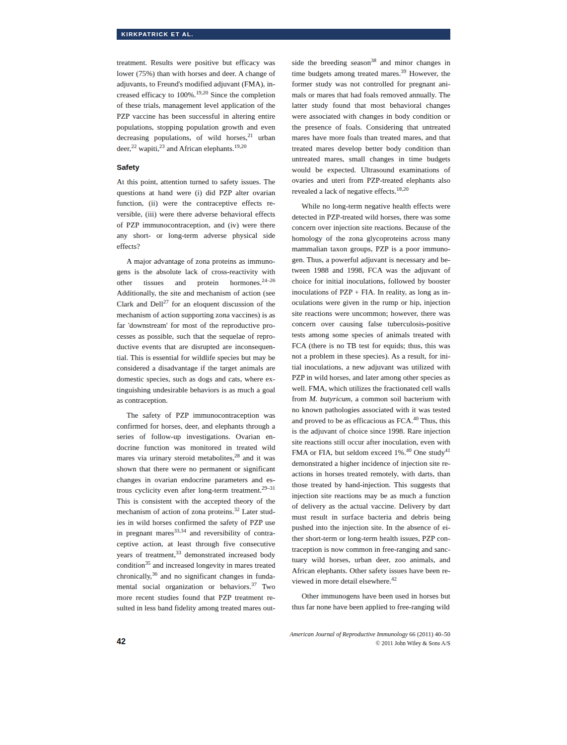Kirkpatrick et al.
treatment. Results were positive but efficacy was lower (75%) than with horses and deer. A change of adjuvants, to Freund's modified adjuvant (FMA), increased efficacy to 100%.19,20 Since the completion of these trials, management level application of the PZP vaccine has been successful in altering entire populations, stopping population growth and even decreasing populations, of wild horses,21 urban deer,22 wapiti,23 and African elephants.19,20
Safety
At this point, attention turned to safety issues. The questions at hand were (i) did PZP alter ovarian function, (ii) were the contraceptive effects reversible, (iii) were there adverse behavioral effects of PZP immunocontraception, and (iv) were there any short- or long-term adverse physical side effects?
A major advantage of zona proteins as immunogens is the absolute lack of cross-reactivity with other tissues and protein hormones.24–26 Additionally, the site and mechanism of action (see Clark and Dell27 for an eloquent discussion of the mechanism of action supporting zona vaccines) is as far 'downstream' for most of the reproductive processes as possible, such that the sequelae of reproductive events that are disrupted are inconsequential. This is essential for wildlife species but may be considered a disadvantage if the target animals are domestic species, such as dogs and cats, where extinguishing undesirable behaviors is as much a goal as contraception.
The safety of PZP immunocontraception was confirmed for horses, deer, and elephants through a series of follow-up investigations. Ovarian endocrine function was monitored in treated wild mares via urinary steroid metabolites,28 and it was shown that there were no permanent or significant changes in ovarian endocrine parameters and estrous cyclicity even after long-term treatment.29–31 This is consistent with the accepted theory of the mechanism of action of zona proteins.32 Later studies in wild horses confirmed the safety of PZP use in pregnant mares33,34 and reversibility of contraceptive action, at least through five consecutive years of treatment,33 demonstrated increased body condition35 and increased longevity in mares treated chronically,36 and no significant changes in fundamental social organization or behaviors.37 Two more recent studies found that PZP treatment resulted in less band fidelity among treated mares outside the breeding season38 and minor changes in time budgets among treated mares.39 However, the former study was not controlled for pregnant animals or mares that had foals removed annually. The latter study found that most behavioral changes were associated with changes in body condition or the presence of foals. Considering that untreated mares have more foals than treated mares, and that treated mares develop better body condition than untreated mares, small changes in time budgets would be expected. Ultrasound examinations of ovaries and uteri from PZP-treated elephants also revealed a lack of negative effects.18,20
While no long-term negative health effects were detected in PZP-treated wild horses, there was some concern over injection site reactions. Because of the homology of the zona glycoproteins across many mammalian taxon groups, PZP is a poor immunogen. Thus, a powerful adjuvant is necessary and between 1988 and 1998, FCA was the adjuvant of choice for initial inoculations, followed by booster inoculations of PZP + FIA. In reality, as long as inoculations were given in the rump or hip, injection site reactions were uncommon; however, there was concern over causing false tuberculosis-positive tests among some species of animals treated with FCA (there is no TB test for equids; thus, this was not a problem in these species). As a result, for initial inoculations, a new adjuvant was utilized with PZP in wild horses, and later among other species as well. FMA, which utilizes the fractionated cell walls from M. butyricum, a common soil bacterium with no known pathologies associated with it was tested and proved to be as efficacious as FCA.40 Thus, this is the adjuvant of choice since 1998. Rare injection site reactions still occur after inoculation, even with FMA or FIA, but seldom exceed 1%.40 One study41 demonstrated a higher incidence of injection site reactions in horses treated remotely, with darts, than those treated by hand-injection. This suggests that injection site reactions may be as much a function of delivery as the actual vaccine. Delivery by dart must result in surface bacteria and debris being pushed into the injection site. In the absence of either short-term or long-term health issues, PZP contraception is now common in free-ranging and sanctuary wild horses, urban deer, zoo animals, and African elephants. Other safety issues have been reviewed in more detail elsewhere.42
Other immunogens have been used in horses but thus far none have been applied to free-ranging wild
42
American Journal of Reproductive Immunology 66 (2011) 40–50
© 2011 John Wiley & Sons A/S